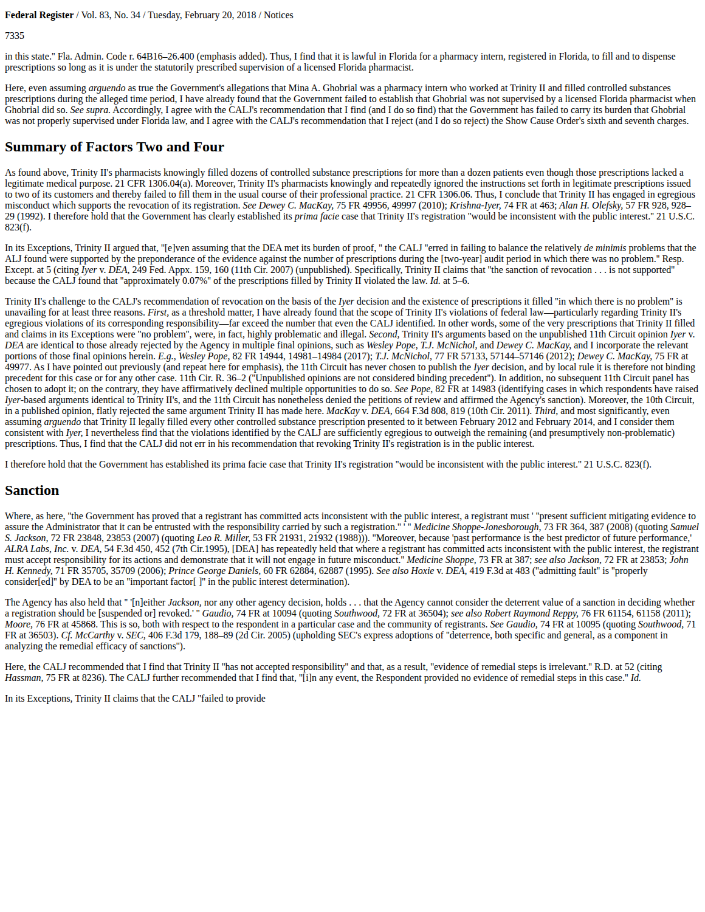Federal Register / Vol. 83, No. 34 / Tuesday, February 20, 2018 / Notices
7335
in this state.'' Fla. Admin. Code r. 64B16–26.400 (emphasis added). Thus, I find that it is lawful in Florida for a pharmacy intern, registered in Florida, to fill and to dispense prescriptions so long as it is under the statutorily prescribed supervision of a licensed Florida pharmacist.
Here, even assuming arguendo as true the Government's allegations that Mina A. Ghobrial was a pharmacy intern who worked at Trinity II and filled controlled substances prescriptions during the alleged time period, I have already found that the Government failed to establish that Ghobrial was not supervised by a licensed Florida pharmacist when Ghobrial did so. See supra. Accordingly, I agree with the CALJ's recommendation that I find (and I do so find) that the Government has failed to carry its burden that Ghobrial was not properly supervised under Florida law, and I agree with the CALJ's recommendation that I reject (and I do so reject) the Show Cause Order's sixth and seventh charges.
Summary of Factors Two and Four
As found above, Trinity II's pharmacists knowingly filled dozens of controlled substance prescriptions for more than a dozen patients even though those prescriptions lacked a legitimate medical purpose. 21 CFR 1306.04(a). Moreover, Trinity II's pharmacists knowingly and repeatedly ignored the instructions set forth in legitimate prescriptions issued to two of its customers and thereby failed to fill them in the usual course of their professional practice. 21 CFR 1306.06. Thus, I conclude that Trinity II has engaged in egregious misconduct which supports the revocation of its registration. See Dewey C. MacKay, 75 FR 49956, 49997 (2010); Krishna-Iyer, 74 FR at 463; Alan H. Olefsky, 57 FR 928, 928–29 (1992). I therefore hold that the Government has clearly established its prima facie case that Trinity II's registration ''would be inconsistent with the public interest.'' 21 U.S.C. 823(f).
In its Exceptions, Trinity II argued that, ''[e]ven assuming that the DEA met its burden of proof, '' the CALJ ''erred in failing to balance the relatively de minimis problems that the ALJ found were supported by the preponderance of the evidence against the number of prescriptions during the [two-year] audit period in which there was no problem.'' Resp. Except. at 5 (citing Iyer v. DEA, 249 Fed. Appx. 159, 160 (11th Cir. 2007) (unpublished). Specifically, Trinity II claims that ''the sanction of revocation . . . is not supported'' because the CALJ found that ''approximately 0.07%'' of the prescriptions filled by Trinity II violated the law. Id. at 5–6.
Trinity II's challenge to the CALJ's recommendation of revocation on the basis of the Iyer decision and the existence of prescriptions it filled ''in which there is no problem'' is unavailing for at least three reasons. First, as a threshold matter, I have already found that the scope of Trinity II's violations of federal law—particularly regarding Trinity II's egregious violations of its corresponding responsibility—far exceed the number that even the CALJ identified. In other words, some of the very prescriptions that Trinity II filled and claims in its Exceptions were ''no problem'', were, in fact, highly problematic and illegal. Second, Trinity II's arguments based on the unpublished 11th Circuit opinion Iyer v. DEA are identical to those already rejected by the Agency in multiple final opinions, such as Wesley Pope, T.J. McNichol, and Dewey C. MacKay, and I incorporate the relevant portions of those final opinions herein. E.g., Wesley Pope, 82 FR 14944, 14981–14984 (2017); T.J. McNichol, 77 FR 57133, 57144–57146 (2012); Dewey C. MacKay, 75 FR at 49977. As I have pointed out previously (and repeat here for emphasis), the 11th Circuit has never chosen to publish the Iyer decision, and by local rule it is therefore not binding precedent for this case or for any other case. 11th Cir. R. 36–2 (''Unpublished opinions are not considered binding precedent''). In addition, no subsequent 11th Circuit panel has chosen to adopt it; on the contrary, they have affirmatively declined multiple opportunities to do so. See Pope, 82 FR at 14983 (identifying cases in which respondents have raised Iyer-based arguments identical to Trinity II's, and the 11th Circuit has nonetheless denied the petitions of review and affirmed the Agency's sanction). Moreover, the 10th Circuit, in a published opinion, flatly rejected the same argument Trinity II has made here. MacKay v. DEA, 664 F.3d 808, 819 (10th Cir. 2011). Third, and most significantly, even assuming arguendo that Trinity II legally filled every other controlled substance prescription presented to it between February 2012 and February 2014, and I consider them consistent with Iyer, I nevertheless find that the violations identified by the CALJ are sufficiently egregious to outweigh the remaining (and presumptively non-problematic) prescriptions. Thus, I find that the CALJ did not err in his recommendation that revoking Trinity II's registration is in the public interest.
I therefore hold that the Government has established its prima facie case that Trinity II's registration ''would be inconsistent with the public interest.'' 21 U.S.C. 823(f).
Sanction
Where, as here, ''the Government has proved that a registrant has committed acts inconsistent with the public interest, a registrant must ' ''present sufficient mitigating evidence to assure the Administrator that it can be entrusted with the responsibility carried by such a registration.'' ' '' Medicine Shoppe-Jonesborough, 73 FR 364, 387 (2008) (quoting Samuel S. Jackson, 72 FR 23848, 23853 (2007) (quoting Leo R. Miller, 53 FR 21931, 21932 (1988))). ''Moreover, because 'past performance is the best predictor of future performance,' ALRA Labs, Inc. v. DEA, 54 F.3d 450, 452 (7th Cir.1995), [DEA] has repeatedly held that where a registrant has committed acts inconsistent with the public interest, the registrant must accept responsibility for its actions and demonstrate that it will not engage in future misconduct.'' Medicine Shoppe, 73 FR at 387; see also Jackson, 72 FR at 23853; John H. Kennedy, 71 FR 35705, 35709 (2006); Prince George Daniels, 60 FR 62884, 62887 (1995). See also Hoxie v. DEA, 419 F.3d at 483 (''admitting fault'' is ''properly consider[ed]'' by DEA to be an ''important factor[ ]'' in the public interest determination).
The Agency has also held that '' '[n]either Jackson, nor any other agency decision, holds . . . that the Agency cannot consider the deterrent value of a sanction in deciding whether a registration should be [suspended or] revoked.' '' Gaudio, 74 FR at 10094 (quoting Southwood, 72 FR at 36504); see also Robert Raymond Reppy, 76 FR 61154, 61158 (2011); Moore, 76 FR at 45868. This is so, both with respect to the respondent in a particular case and the community of registrants. See Gaudio, 74 FR at 10095 (quoting Southwood, 71 FR at 36503). Cf. McCarthy v. SEC, 406 F.3d 179, 188–89 (2d Cir. 2005) (upholding SEC's express adoptions of ''deterrence, both specific and general, as a component in analyzing the remedial efficacy of sanctions'').
Here, the CALJ recommended that I find that Trinity II ''has not accepted responsibility'' and that, as a result, ''evidence of remedial steps is irrelevant.'' R.D. at 52 (citing Hassman, 75 FR at 8236). The CALJ further recommended that I find that, ''[i]n any event, the Respondent provided no evidence of remedial steps in this case.'' Id.
In its Exceptions, Trinity II claims that the CALJ ''failed to provide